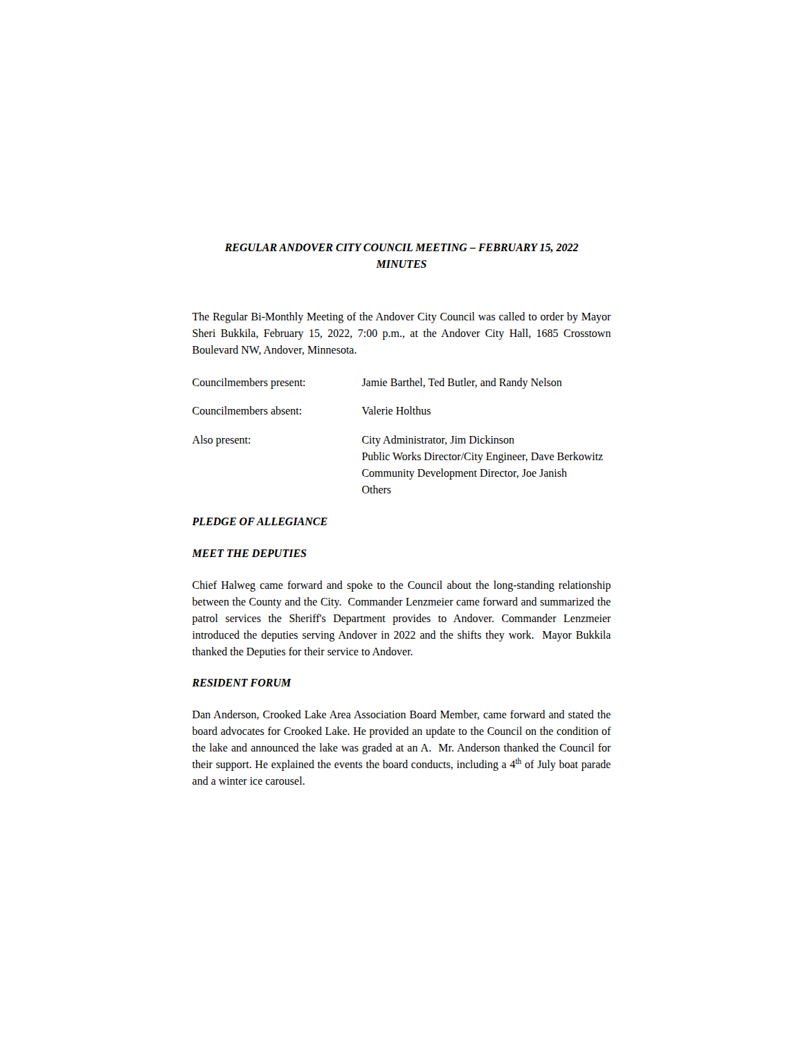REGULAR ANDOVER CITY COUNCIL MEETING – FEBRUARY 15, 2022
MINUTES
The Regular Bi-Monthly Meeting of the Andover City Council was called to order by Mayor Sheri Bukkila, February 15, 2022, 7:00 p.m., at the Andover City Hall, 1685 Crosstown Boulevard NW, Andover, Minnesota.
| Councilmembers present: | Jamie Barthel, Ted Butler, and Randy Nelson |
| Councilmembers absent: | Valerie Holthus |
| Also present: | City Administrator, Jim Dickinson Public Works Director/City Engineer, Dave Berkowitz Community Development Director, Joe Janish Others |
PLEDGE OF ALLEGIANCE
MEET THE DEPUTIES
Chief Halweg came forward and spoke to the Council about the long-standing relationship between the County and the City. Commander Lenzmeier came forward and summarized the patrol services the Sheriff's Department provides to Andover. Commander Lenzmeier introduced the deputies serving Andover in 2022 and the shifts they work. Mayor Bukkila thanked the Deputies for their service to Andover.
RESIDENT FORUM
Dan Anderson, Crooked Lake Area Association Board Member, came forward and stated the board advocates for Crooked Lake. He provided an update to the Council on the condition of the lake and announced the lake was graded at an A. Mr. Anderson thanked the Council for their support. He explained the events the board conducts, including a 4th of July boat parade and a winter ice carousel.